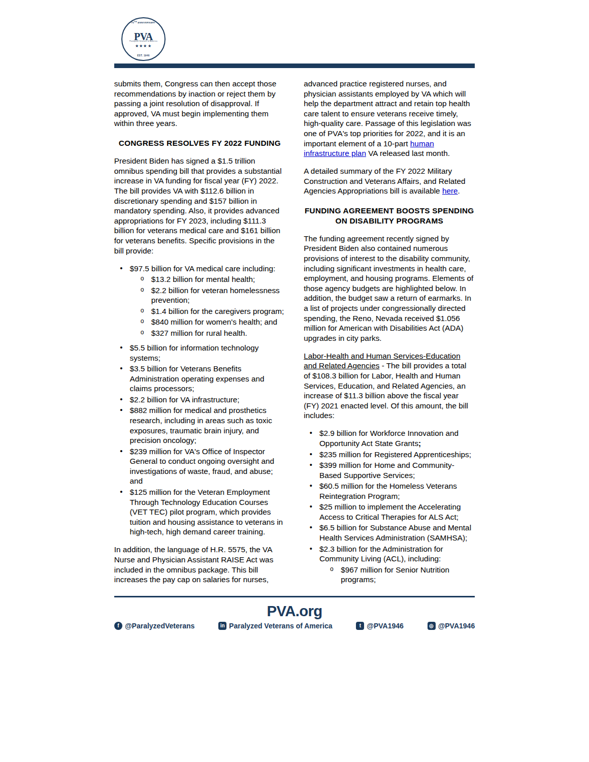75TH ANNIVERSARY
PVA
Paralyzed Veterans of America
★★★★
EST. 1946
submits them, Congress can then accept those recommendations by inaction or reject them by passing a joint resolution of disapproval. If approved, VA must begin implementing them within three years.
Congress Resolves FY 2022 Funding
President Biden has signed a $1.5 trillion omnibus spending bill that provides a substantial increase in VA funding for fiscal year (FY) 2022. The bill provides VA with $112.6 billion in discretionary spending and $157 billion in mandatory spending. Also, it provides advanced appropriations for FY 2023, including $111.3 billion for veterans medical care and $161 billion for veterans benefits. Specific provisions in the bill provide:
$97.5 billion for VA medical care including:
$13.2 billion for mental health;
$2.2 billion for veteran homelessness prevention;
$1.4 billion for the caregivers program;
$840 million for women's health; and
$327 million for rural health.
$5.5 billion for information technology systems;
$3.5 billion for Veterans Benefits Administration operating expenses and claims processors;
$2.2 billion for VA infrastructure;
$882 million for medical and prosthetics research, including in areas such as toxic exposures, traumatic brain injury, and precision oncology;
$239 million for VA's Office of Inspector General to conduct ongoing oversight and investigations of waste, fraud, and abuse; and
$125 million for the Veteran Employment Through Technology Education Courses (VET TEC) pilot program, which provides tuition and housing assistance to veterans in high-tech, high demand career training.
In addition, the language of H.R. 5575, the VA Nurse and Physician Assistant RAISE Act was included in the omnibus package. This bill increases the pay cap on salaries for nurses, advanced practice registered nurses, and physician assistants employed by VA which will help the department attract and retain top health care talent to ensure veterans receive timely, high-quality care. Passage of this legislation was one of PVA's top priorities for 2022, and it is an important element of a 10-part human infrastructure plan VA released last month.
A detailed summary of the FY 2022 Military Construction and Veterans Affairs, and Related Agencies Appropriations bill is available here.
Funding Agreement Boosts Spending on Disability Programs
The funding agreement recently signed by President Biden also contained numerous provisions of interest to the disability community, including significant investments in health care, employment, and housing programs. Elements of those agency budgets are highlighted below. In addition, the budget saw a return of earmarks. In a list of projects under congressionally directed spending, the Reno, Nevada received $1.056 million for American with Disabilities Act (ADA) upgrades in city parks.
Labor-Health and Human Services-Education and Related Agencies - The bill provides a total of $108.3 billion for Labor, Health and Human Services, Education, and Related Agencies, an increase of $11.3 billion above the fiscal year (FY) 2021 enacted level. Of this amount, the bill includes:
$2.9 billion for Workforce Innovation and Opportunity Act State Grants;
$235 million for Registered Apprenticeships;
$399 million for Home and Community-Based Supportive Services;
$60.5 million for the Homeless Veterans Reintegration Program;
$25 million to implement the Accelerating Access to Critical Therapies for ALS Act;
$6.5 billion for Substance Abuse and Mental Health Services Administration (SAMHSA);
$2.3 billion for the Administration for Community Living (ACL), including:
$967 million for Senior Nutrition programs;
PVA.org
f@ParalyzedVeterans
in Paralyzed Veterans of America
t@PVA1946
◎@PVA1946